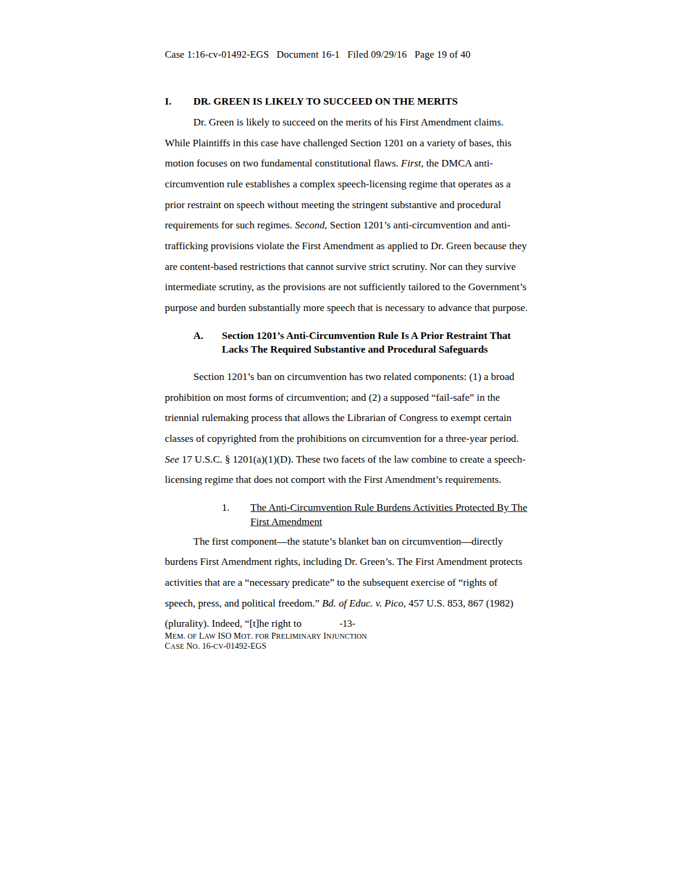Case 1:16-cv-01492-EGS Document 16-1 Filed 09/29/16 Page 19 of 40
I.
DR. GREEN IS LIKELY TO SUCCEED ON THE MERITS
Dr. Green is likely to succeed on the merits of his First Amendment claims. While Plaintiffs in this case have challenged Section 1201 on a variety of bases, this motion focuses on two fundamental constitutional flaws. First, the DMCA anti-circumvention rule establishes a complex speech-licensing regime that operates as a prior restraint on speech without meeting the stringent substantive and procedural requirements for such regimes. Second, Section 1201’s anti-circumvention and anti-trafficking provisions violate the First Amendment as applied to Dr. Green because they are content-based restrictions that cannot survive strict scrutiny. Nor can they survive intermediate scrutiny, as the provisions are not sufficiently tailored to the Government’s purpose and burden substantially more speech that is necessary to advance that purpose.
A.
Section 1201’s Anti-Circumvention Rule Is A Prior Restraint That Lacks The Required Substantive and Procedural Safeguards
Section 1201’s ban on circumvention has two related components: (1) a broad prohibition on most forms of circumvention; and (2) a supposed “fail-safe” in the triennial rulemaking process that allows the Librarian of Congress to exempt certain classes of copyrighted from the prohibitions on circumvention for a three-year period. See 17 U.S.C. § 1201(a)(1)(D). These two facets of the law combine to create a speech-licensing regime that does not comport with the First Amendment’s requirements.
1.
The Anti-Circumvention Rule Burdens Activities Protected By The First Amendment
The first component—the statute’s blanket ban on circumvention—directly burdens First Amendment rights, including Dr. Green’s. The First Amendment protects activities that are a “necessary predicate” to the subsequent exercise of “rights of speech, press, and political freedom.” Bd. of Educ. v. Pico, 457 U.S. 853, 867 (1982) (plurality). Indeed, “[t]he right to
-13-
MEM. OF LAW ISO MOT. FOR PRELIMINARY INJUNCTION
CASE NO. 16-CV-01492-EGS